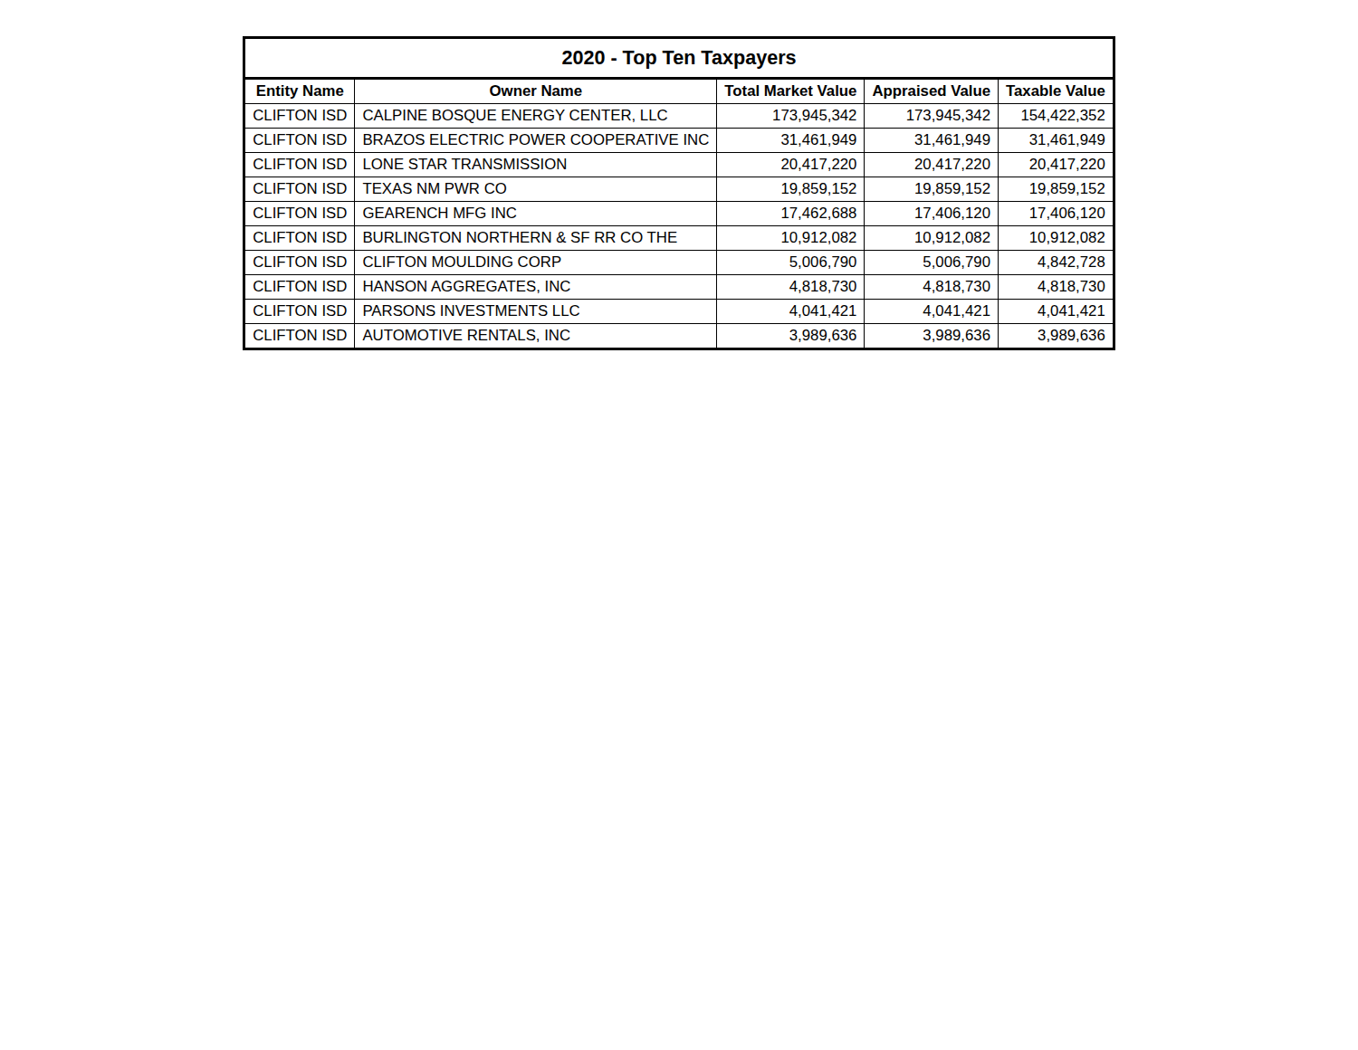2020 - Top Ten Taxpayers
| Entity Name | Owner Name | Total Market Value | Appraised Value | Taxable Value |
| --- | --- | --- | --- | --- |
| CLIFTON ISD | CALPINE BOSQUE ENERGY CENTER, LLC | 173,945,342 | 173,945,342 | 154,422,352 |
| CLIFTON ISD | BRAZOS ELECTRIC POWER COOPERATIVE INC | 31,461,949 | 31,461,949 | 31,461,949 |
| CLIFTON ISD | LONE STAR TRANSMISSION | 20,417,220 | 20,417,220 | 20,417,220 |
| CLIFTON ISD | TEXAS NM PWR CO | 19,859,152 | 19,859,152 | 19,859,152 |
| CLIFTON ISD | GEARENCH MFG INC | 17,462,688 | 17,406,120 | 17,406,120 |
| CLIFTON ISD | BURLINGTON NORTHERN & SF RR CO THE | 10,912,082 | 10,912,082 | 10,912,082 |
| CLIFTON ISD | CLIFTON MOULDING CORP | 5,006,790 | 5,006,790 | 4,842,728 |
| CLIFTON ISD | HANSON AGGREGATES, INC | 4,818,730 | 4,818,730 | 4,818,730 |
| CLIFTON ISD | PARSONS INVESTMENTS LLC | 4,041,421 | 4,041,421 | 4,041,421 |
| CLIFTON ISD | AUTOMOTIVE RENTALS, INC | 3,989,636 | 3,989,636 | 3,989,636 |